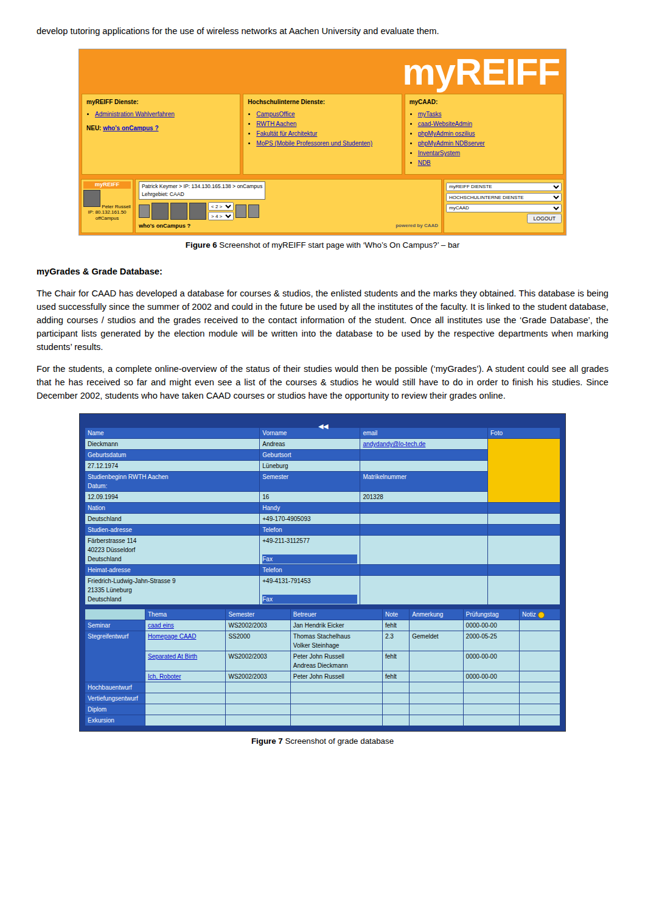develop tutoring applications for the use of wireless networks at Aachen University and evaluate them.
myREIFF
myREIFF Dienste:
Administration Wahlverfahren
NEU: who's onCampus ?
Hochschulinterne Dienste:
CampusOffice
RWTH Aachen
Fakultät für Architektur
MoPS (Mobile Professoren und Studenten)
myCAAD:
myTasks
caad-WebsiteAdmin
phpMyAdmin oszilius
phpMyAdmin NDBserver
InventarSystem
NDB
myREIFF
Peter Russell
IP: 80.132.161.50
offCampus
Patrick Keymer > IP: 134.130.165.138 > onCampus
Lehrgebiet: CAAD
< 2 > > 4 >
who's onCampus ? powered by CAAD
myREIFF DIENSTE HOCHSCHULINTERNE DIENSTE myCAAD
LOGOUT
Figure 6 Screenshot of myREIFF start page with ‘Who’s On Campus?’ – bar
myGrades & Grade Database:
The Chair for CAAD has developed a database for courses & studios, the enlisted students and the marks they obtained. This database is being used successfully since the summer of 2002 and could in the future be used by all the institutes of the faculty. It is linked to the student database, adding courses / studios and the grades received to the contact information of the student. Once all institutes use the ‘Grade Database’, the participant lists generated by the election module will be written into the database to be used by the respective departments when marking students’ results.
For the students, a complete online-overview of the status of their studies would then be possible (‘myGrades’). A student could see all grades that he has received so far and might even see a list of the courses & studios he would still have to do in order to finish his studies. Since December 2002, students who have taken CAAD courses or studios have the opportunity to review their grades online.
◀◀
| Name | Vorname | email | Foto |
| Dieckmann | Andreas | andydandy@lo-tech.de | |
| Geburtsdatum | Geburtsort | |
| 27.12.1974 | Lüneburg | |
| Studienbeginn RWTH Aachen Datum: | Semester | Matrikelnummer |
| 12.09.1994 | 16 | 201328 |
| Nation | Handy | | |
| Deutschland | +49-170-4905093 | | |
| Studien-adresse | Telefon | | |
| Färberstrasse 114 40223 Düsseldorf Deutschland | +49-211-3112577 Fax | | |
| Heimat-adresse | Telefon | | |
| Friedrich-Ludwig-Jahn-Strasse 9 21335 Lüneburg Deutschland | +49-4131-791453 Fax | | |
| | Thema | Semester | Betreuer | Note | Anmerkung | Prüfungstag | Notiz |
| Seminar | caad eins | WS2002/2003 | Jan Hendrik Eicker | fehlt | | 0000-00-00 | |
| Stegreifentwurf | Homepage CAAD | SS2000 | Thomas Stachelhaus Volker Steinhage | 2.3 | Gemeldet | 2000-05-25 | |
| Separated At Birth | WS2002/2003 | Peter John Russell Andreas Dieckmann | fehlt | | 0000-00-00 | |
| Ich, Roboter | WS2002/2003 | Peter John Russell | fehlt | | 0000-00-00 | |
| Hochbauentwurf | | | | | | | |
| Vertiefungsentwurf | | | | | | | |
| Diplom | | | | | | | |
| Exkursion | | | | | | | |
Figure 7 Screenshot of grade database